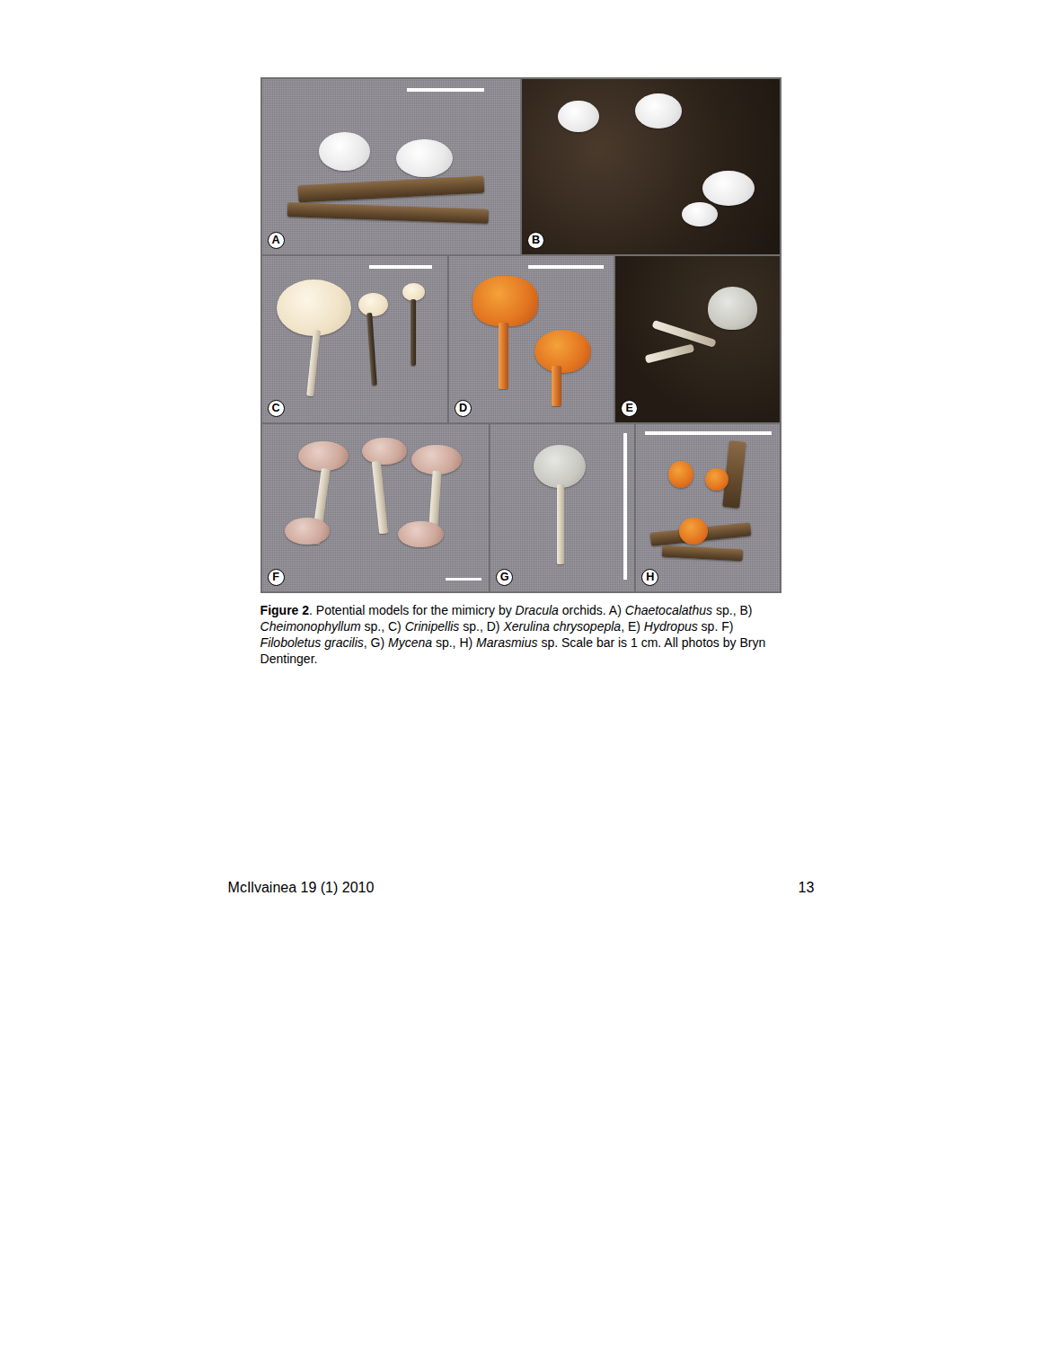A
B
C
D
E
F
G
H
Figure 2. Potential models for the mimicry by Dracula orchids. A) Chaetocalathus sp., B) Cheimonophyllum sp., C) Crinipellis sp., D) Xerulina chrysopepla, E) Hydropus sp. F) Filoboletus gracilis, G) Mycena sp., H) Marasmius sp. Scale bar is 1 cm. All photos by Bryn Dentinger.
McIlvainea 19 (1) 2010
13